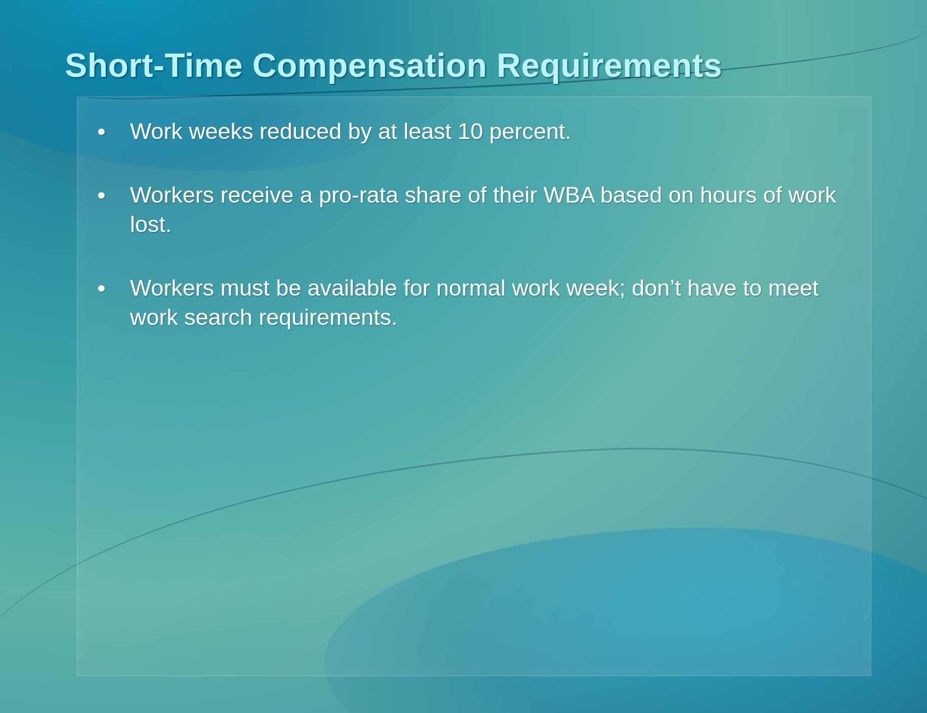Short-Time Compensation Requirements
Work weeks reduced by at least 10 percent.
Workers receive a pro-rata share of their WBA based on hours of work lost.
Workers must be available for normal work week; don’t have to meet work search requirements.